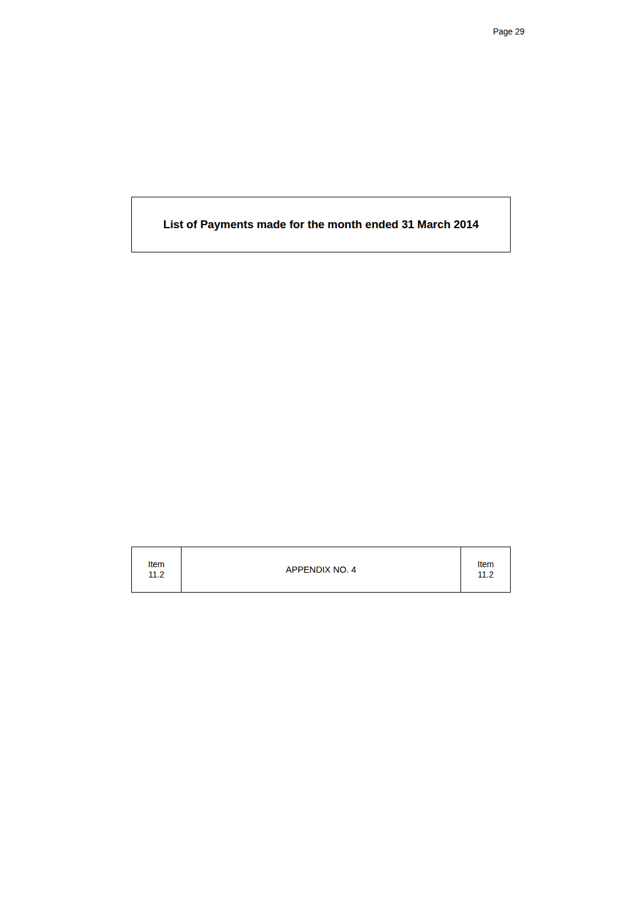Page 29
List of Payments made for the month ended 31 March 2014
Item
11.2
APPENDIX NO. 4
Item
11.2